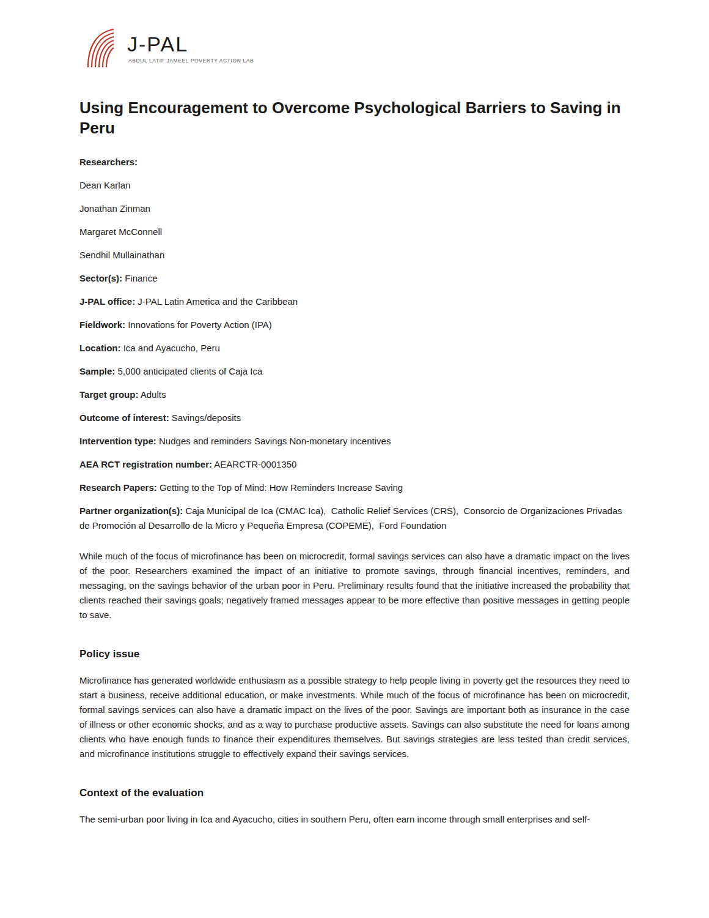J-PAL ABDUL LATIF JAMEEL POVERTY ACTION LAB
Using Encouragement to Overcome Psychological Barriers to Saving in Peru
Researchers:
Dean Karlan
Jonathan Zinman
Margaret McConnell
Sendhil Mullainathan
Sector(s): Finance
J-PAL office: J-PAL Latin America and the Caribbean
Fieldwork: Innovations for Poverty Action (IPA)
Location: Ica and Ayacucho, Peru
Sample: 5,000 anticipated clients of Caja Ica
Target group: Adults
Outcome of interest: Savings/deposits
Intervention type: Nudges and reminders Savings Non-monetary incentives
AEA RCT registration number: AEARCTR-0001350
Research Papers: Getting to the Top of Mind: How Reminders Increase Saving
Partner organization(s): Caja Municipal de Ica (CMAC Ica), Catholic Relief Services (CRS), Consorcio de Organizaciones Privadas de Promoción al Desarrollo de la Micro y Pequeña Empresa (COPEME), Ford Foundation
While much of the focus of microfinance has been on microcredit, formal savings services can also have a dramatic impact on the lives of the poor. Researchers examined the impact of an initiative to promote savings, through financial incentives, reminders, and messaging, on the savings behavior of the urban poor in Peru. Preliminary results found that the initiative increased the probability that clients reached their savings goals; negatively framed messages appear to be more effective than positive messages in getting people to save.
Policy issue
Microfinance has generated worldwide enthusiasm as a possible strategy to help people living in poverty get the resources they need to start a business, receive additional education, or make investments. While much of the focus of microfinance has been on microcredit, formal savings services can also have a dramatic impact on the lives of the poor. Savings are important both as insurance in the case of illness or other economic shocks, and as a way to purchase productive assets. Savings can also substitute the need for loans among clients who have enough funds to finance their expenditures themselves. But savings strategies are less tested than credit services, and microfinance institutions struggle to effectively expand their savings services.
Context of the evaluation
The semi-urban poor living in Ica and Ayacucho, cities in southern Peru, often earn income through small enterprises and self-